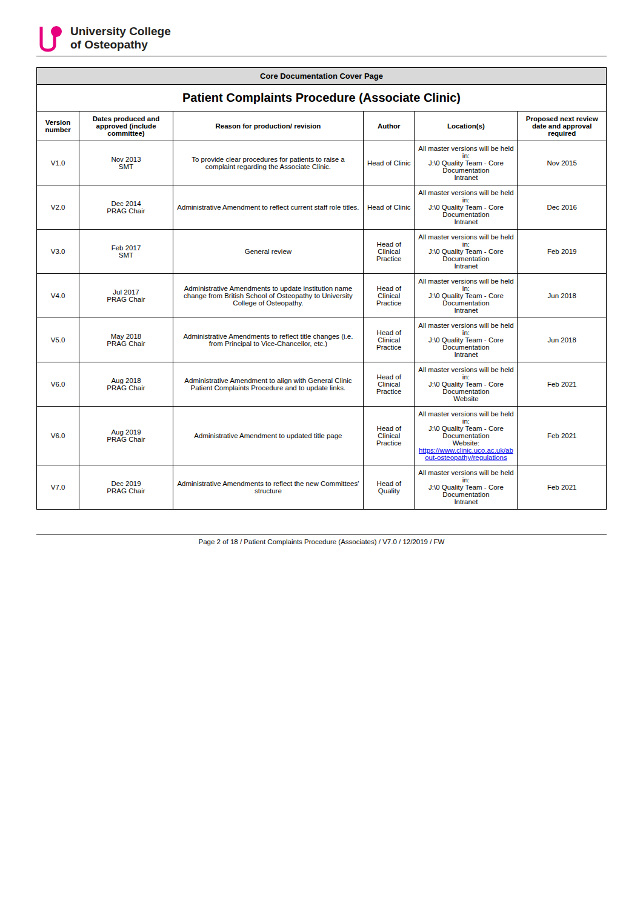University College
of Osteopathy
Core Documentation Cover Page
| Patient Complaints Procedure (Associate Clinic) |
| Version number | Dates produced and approved (include committee) | Reason for production/ revision | Author | Location(s) | Proposed next review date and approval required |
| V1.0 | Nov 2013 SMT | To provide clear procedures for patients to raise a complaint regarding the Associate Clinic. | Head of Clinic | All master versions will be held in: J:\0 Quality Team - Core Documentation Intranet | Nov 2015 |
| V2.0 | Dec 2014 PRAG Chair | Administrative Amendment to reflect current staff role titles. | Head of Clinic | All master versions will be held in: J:\0 Quality Team - Core Documentation Intranet | Dec 2016 |
| V3.0 | Feb 2017 SMT | General review | Head of Clinical Practice | All master versions will be held in: J:\0 Quality Team - Core Documentation Intranet | Feb 2019 |
| V4.0 | Jul 2017 PRAG Chair | Administrative Amendments to update institution name change from British School of Osteopathy to University College of Osteopathy. | Head of Clinical Practice | All master versions will be held in: J:\0 Quality Team - Core Documentation Intranet | Jun 2018 |
| V5.0 | May 2018 PRAG Chair | Administrative Amendments to reflect title changes (i.e. from Principal to Vice-Chancellor, etc.) | Head of Clinical Practice | All master versions will be held in: J:\0 Quality Team - Core Documentation Intranet | Jun 2018 |
| V6.0 | Aug 2018 PRAG Chair | Administrative Amendment to align with General Clinic Patient Complaints Procedure and to update links. | Head of Clinical Practice | All master versions will be held in: J:\0 Quality Team - Core Documentation Website | Feb 2021 |
| V6.0 | Aug 2019 PRAG Chair | Administrative Amendment to updated title page | Head of Clinical Practice | All master versions will be held in: J:\0 Quality Team - Core Documentation Website: https://www.clinic.uco.ac.uk/about-osteopathy/regulations | Feb 2021 |
| V7.0 | Dec 2019 PRAG Chair | Administrative Amendments to reflect the new Committees' structure | Head of Quality | All master versions will be held in: J:\0 Quality Team - Core Documentation Intranet | Feb 2021 |
Page 2 of 18 / Patient Complaints Procedure (Associates) / V7.0 / 12/2019 / FW